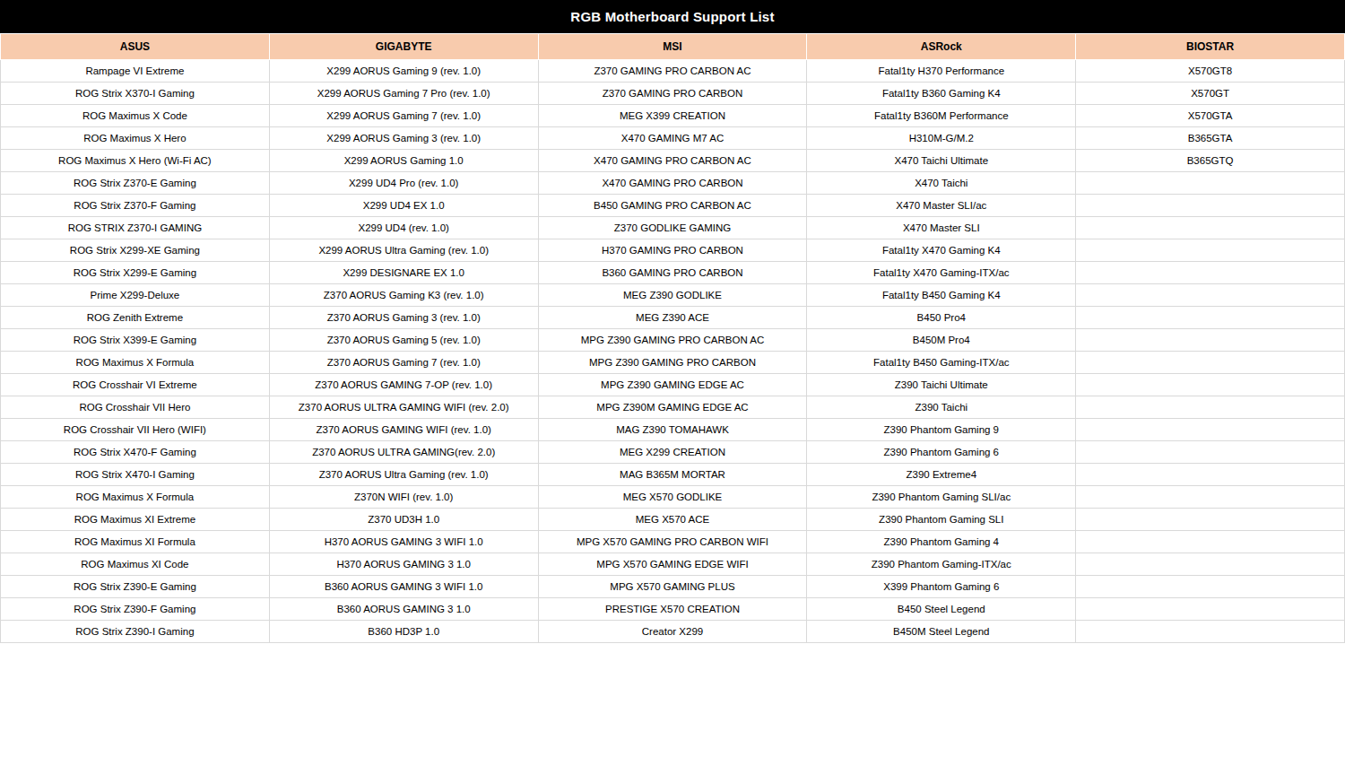RGB Motherboard Support List
| ASUS | GIGABYTE | MSI | ASRock | BIOSTAR |
| --- | --- | --- | --- | --- |
| Rampage VI Extreme | X299 AORUS Gaming 9 (rev. 1.0) | Z370 GAMING PRO CARBON AC | Fatal1ty H370 Performance | X570GT8 |
| ROG Strix X370-I Gaming | X299 AORUS Gaming 7 Pro (rev. 1.0) | Z370 GAMING PRO CARBON | Fatal1ty B360 Gaming K4 | X570GT |
| ROG Maximus X Code | X299 AORUS Gaming 7 (rev. 1.0) | MEG X399 CREATION | Fatal1ty B360M Performance | X570GTA |
| ROG Maximus X Hero | X299 AORUS Gaming 3 (rev. 1.0) | X470 GAMING M7 AC | H310M-G/M.2 | B365GTA |
| ROG Maximus X Hero (Wi-Fi AC) | X299 AORUS Gaming 1.0 | X470 GAMING PRO CARBON AC | X470 Taichi Ultimate | B365GTQ |
| ROG Strix Z370-E Gaming | X299 UD4 Pro (rev. 1.0) | X470 GAMING PRO CARBON | X470 Taichi | |
| ROG Strix Z370-F Gaming | X299 UD4 EX 1.0 | B450 GAMING PRO CARBON AC | X470 Master SLI/ac | |
| ROG STRIX Z370-I GAMING | X299 UD4 (rev. 1.0) | Z370 GODLIKE GAMING | X470 Master SLI | |
| ROG Strix X299-XE Gaming | X299 AORUS Ultra Gaming (rev. 1.0) | H370 GAMING PRO CARBON | Fatal1ty X470 Gaming K4 | |
| ROG Strix X299-E Gaming | X299 DESIGNARE EX 1.0 | B360 GAMING PRO CARBON | Fatal1ty X470 Gaming-ITX/ac | |
| Prime X299-Deluxe | Z370 AORUS Gaming K3 (rev. 1.0) | MEG Z390 GODLIKE | Fatal1ty B450 Gaming K4 | |
| ROG Zenith Extreme | Z370 AORUS Gaming 3 (rev. 1.0) | MEG Z390 ACE | B450 Pro4 | |
| ROG Strix X399-E Gaming | Z370 AORUS Gaming 5 (rev. 1.0) | MPG Z390 GAMING PRO CARBON AC | B450M Pro4 | |
| ROG Maximus X Formula | Z370 AORUS Gaming 7 (rev. 1.0) | MPG Z390 GAMING PRO CARBON | Fatal1ty B450 Gaming-ITX/ac | |
| ROG Crosshair VI Extreme | Z370 AORUS GAMING 7-OP (rev. 1.0) | MPG Z390 GAMING EDGE AC | Z390 Taichi Ultimate | |
| ROG Crosshair VII Hero | Z370 AORUS ULTRA GAMING WIFI (rev. 2.0) | MPG Z390M GAMING EDGE AC | Z390 Taichi | |
| ROG Crosshair VII Hero (WIFI) | Z370 AORUS GAMING WIFI (rev. 1.0) | MAG Z390 TOMAHAWK | Z390 Phantom Gaming 9 | |
| ROG Strix X470-F Gaming | Z370 AORUS ULTRA GAMING(rev. 2.0) | MEG X299 CREATION | Z390 Phantom Gaming 6 | |
| ROG Strix X470-I Gaming | Z370 AORUS Ultra Gaming (rev. 1.0) | MAG B365M MORTAR | Z390 Extreme4 | |
| ROG Maximus X Formula | Z370N WIFI (rev. 1.0) | MEG X570 GODLIKE | Z390 Phantom Gaming SLI/ac | |
| ROG Maximus XI Extreme | Z370 UD3H 1.0 | MEG X570 ACE | Z390 Phantom Gaming SLI | |
| ROG Maximus XI Formula | H370 AORUS GAMING 3 WIFI 1.0 | MPG X570 GAMING PRO CARBON WIFI | Z390 Phantom Gaming 4 | |
| ROG Maximus XI Code | H370 AORUS GAMING 3 1.0 | MPG X570 GAMING EDGE WIFI | Z390 Phantom Gaming-ITX/ac | |
| ROG Strix Z390-E Gaming | B360 AORUS GAMING 3 WIFI 1.0 | MPG X570 GAMING PLUS | X399 Phantom Gaming 6 | |
| ROG Strix Z390-F Gaming | B360 AORUS GAMING 3 1.0 | PRESTIGE X570 CREATION | B450 Steel Legend | |
| ROG Strix Z390-I Gaming | B360 HD3P 1.0 | Creator X299 | B450M Steel Legend | |